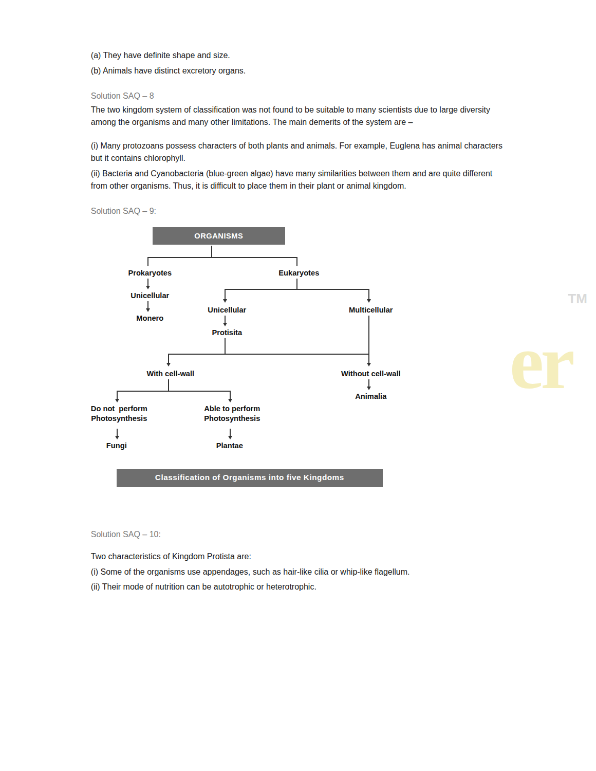(a) They have definite shape and size.
(b) Animals have distinct excretory organs.
Solution SAQ – 8
The two kingdom system of classification was not found to be suitable to many scientists due to large diversity among the organisms and many other limitations. The main demerits of the system are –
(i) Many protozoans possess characters of both plants and animals. For example, Euglena has animal characters but it contains chlorophyll.
(ii) Bacteria and Cyanobacteria (blue-green algae) have many similarities between them and are quite different from other organisms. Thus, it is difficult to place them in their plant or animal kingdom.
Solution SAQ – 9:
TM
er
ORGANISMS
Prokaryotes
Eukaryotes
Unicellular
Monero
Unicellular
Multicellular
Protisita
With cell-wall
Without cell-wall
Animalia
Do not perform
Photosynthesis
Able to perform
Photosynthesis
Fungi
Plantae
Classification of Organisms into five Kingdoms
Solution SAQ – 10:
Two characteristics of Kingdom Protista are:
(i) Some of the organisms use appendages, such as hair-like cilia or whip-like flagellum.
(ii) Their mode of nutrition can be autotrophic or heterotrophic.